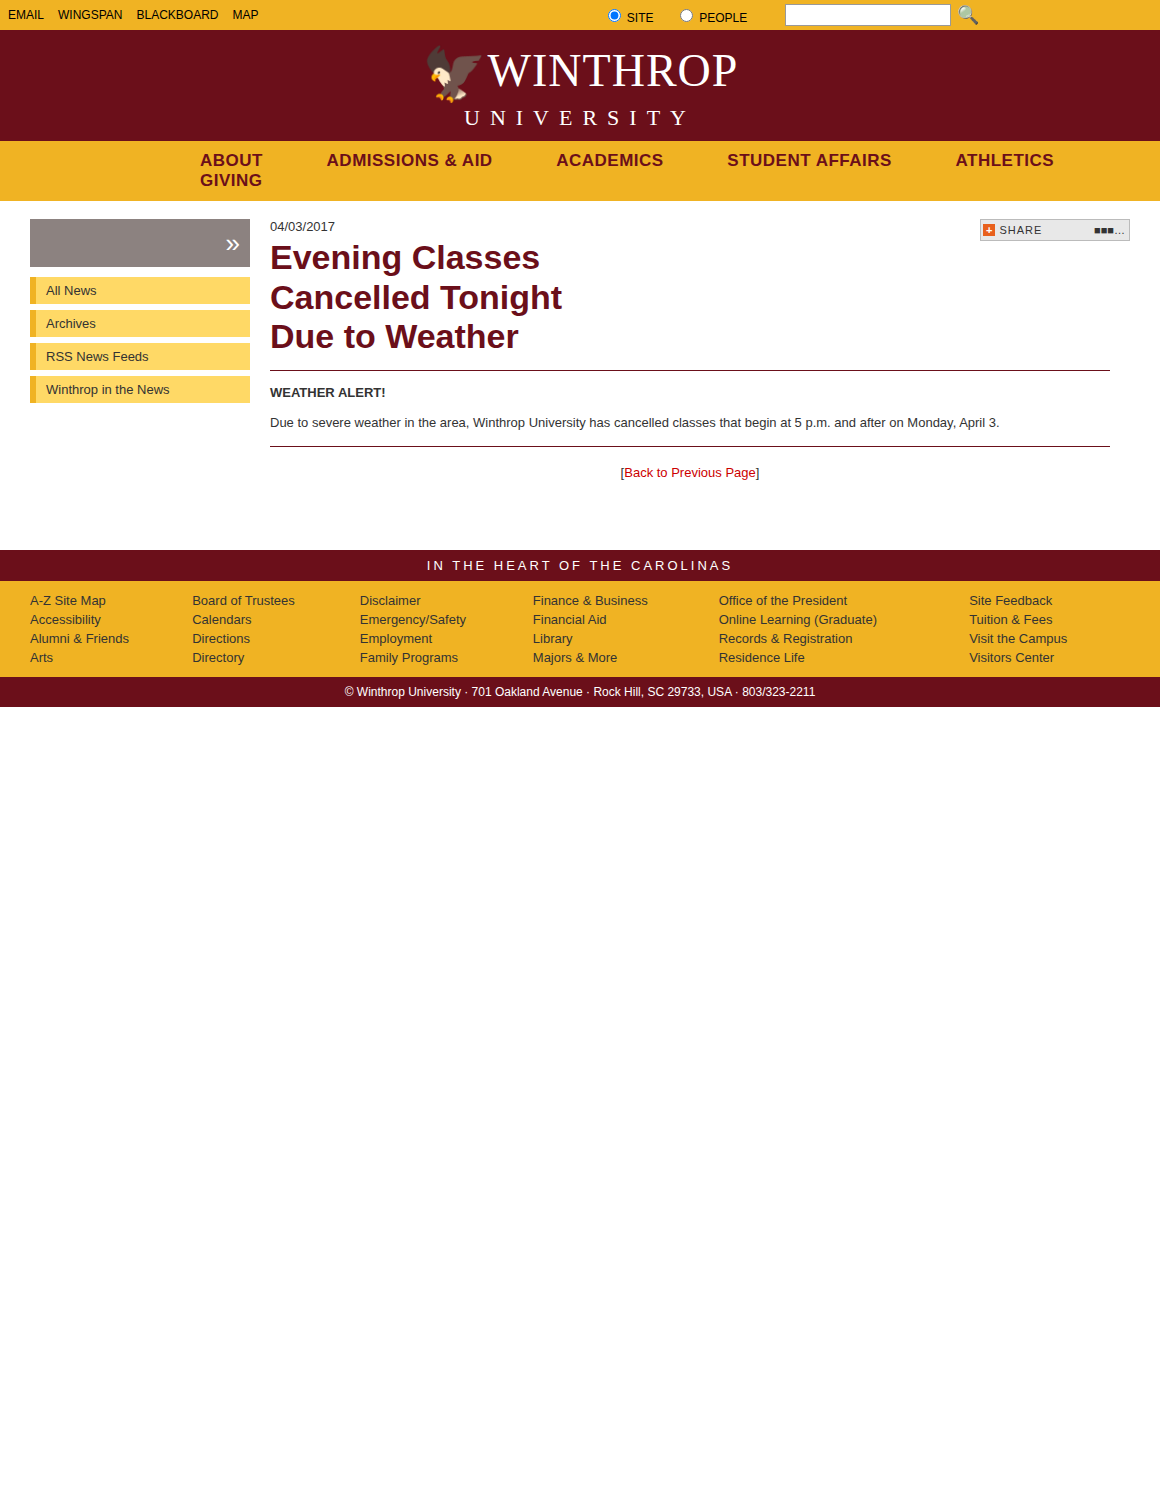EMAIL WINGSPAN BLACKBOARD MAP SITE PEOPLE 🔍
🦅WINTHROP
UNIVERSITY
ABOUT
ADMISSIONS & AID
ACADEMICS
STUDENT AFFAIRS
ATHLETICS
GIVING
»
All News
Archives
RSS News Feeds
Winthrop in the News
+SHARE ■■■…
04/03/2017
Evening Classes Cancelled Tonight Due to Weather
WEATHER ALERT!
Due to severe weather in the area, Winthrop University has cancelled classes that begin at 5 p.m. and after on Monday, April 3.
[Back to Previous Page]
IN THE HEART OF THE CAROLINAS
| A-Z Site Map | Board of Trustees | Disclaimer | Finance & Business | Office of the President | Site Feedback |
| Accessibility | Calendars | Emergency/Safety | Financial Aid | Online Learning (Graduate) | Tuition & Fees |
| Alumni & Friends | Directions | Employment | Library | Records & Registration | Visit the Campus |
| Arts | Directory | Family Programs | Majors & More | Residence Life | Visitors Center |
© Winthrop University · 701 Oakland Avenue · Rock Hill, SC 29733, USA · 803/323-2211